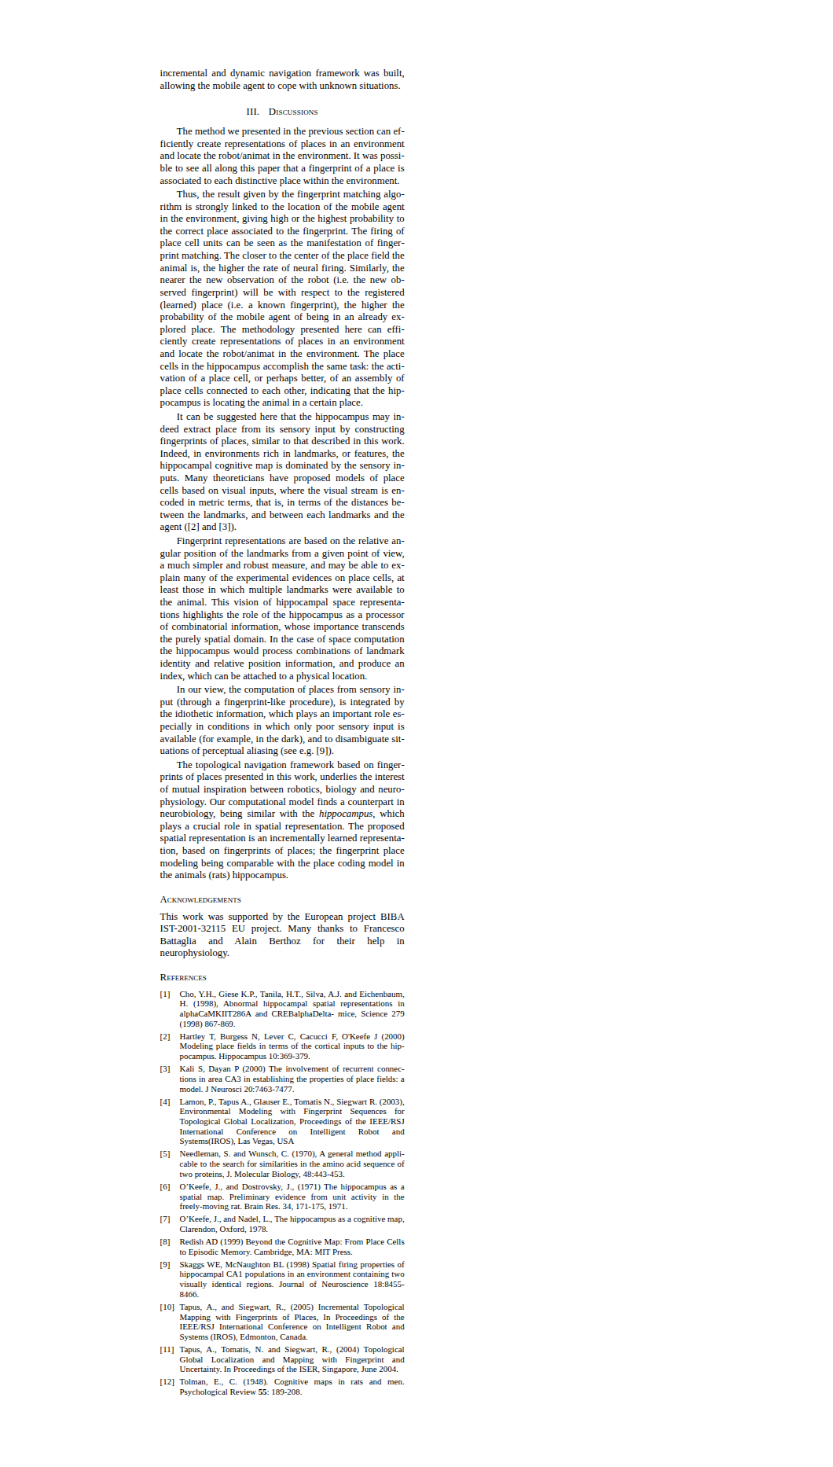incremental and dynamic navigation framework was built, allowing the mobile agent to cope with unknown situations.
III. Discussions
The method we presented in the previous section can efficiently create representations of places in an environment and locate the robot/animat in the environment. It was possible to see all along this paper that a fingerprint of a place is associated to each distinctive place within the environment.
Thus, the result given by the fingerprint matching algorithm is strongly linked to the location of the mobile agent in the environment, giving high or the highest probability to the correct place associated to the fingerprint. The firing of place cell units can be seen as the manifestation of fingerprint matching. The closer to the center of the place field the animal is, the higher the rate of neural firing. Similarly, the nearer the new observation of the robot (i.e. the new observed fingerprint) will be with respect to the registered (learned) place (i.e. a known fingerprint), the higher the probability of the mobile agent of being in an already explored place. The methodology presented here can efficiently create representations of places in an environment and locate the robot/animat in the environment. The place cells in the hippocampus accomplish the same task: the activation of a place cell, or perhaps better, of an assembly of place cells connected to each other, indicating that the hippocampus is locating the animal in a certain place.
It can be suggested here that the hippocampus may indeed extract place from its sensory input by constructing fingerprints of places, similar to that described in this work. Indeed, in environments rich in landmarks, or features, the hippocampal cognitive map is dominated by the sensory inputs. Many theoreticians have proposed models of place cells based on visual inputs, where the visual stream is encoded in metric terms, that is, in terms of the distances between the landmarks, and between each landmarks and the agent ([2] and [3]).
Fingerprint representations are based on the relative angular position of the landmarks from a given point of view, a much simpler and robust measure, and may be able to explain many of the experimental evidences on place cells, at least those in which multiple landmarks were available to the animal. This vision of hippocampal space representations highlights the role of the hippocampus as a processor of combinatorial information, whose importance transcends the purely spatial domain. In the case of space computation the hippocampus would process combinations of landmark identity and relative position information, and produce an index, which can be attached to a physical location.
In our view, the computation of places from sensory input (through a fingerprint-like procedure), is integrated by the idiothetic information, which plays an important role especially in conditions in which only poor sensory input is available (for example, in the dark), and to disambiguate situations of perceptual aliasing (see e.g. [9]).
The topological navigation framework based on fingerprints of places presented in this work, underlies the interest of mutual inspiration between robotics, biology and neurophysiology. Our computational model finds a counterpart in neurobiology, being similar with the hippocampus, which plays a crucial role in spatial representation. The proposed spatial representation is an incrementally learned representation, based on fingerprints of places; the fingerprint place modeling being comparable with the place coding model in the animals (rats) hippocampus.
Acknowledgements
This work was supported by the European project BIBA IST-2001-32115 EU project. Many thanks to Francesco Battaglia and Alain Berthoz for their help in neurophysiology.
References
[1] Cho, Y.H., Giese K.P., Tanila, H.T., Silva, A.J. and Eichenbaum, H. (1998), Abnormal hippocampal spatial representations in alphaCaMKIIT286A and CREBalphaDelta- mice, Science 279 (1998) 867-869.
[2] Hartley T, Burgess N, Lever C, Cacucci F, O'Keefe J (2000) Modeling place fields in terms of the cortical inputs to the hippocampus. Hippocampus 10:369-379.
[3] Kali S, Dayan P (2000) The involvement of recurrent connections in area CA3 in establishing the properties of place fields: a model. J Neurosci 20:7463-7477.
[4] Lamon, P., Tapus A., Glauser E., Tomatis N., Siegwart R. (2003), Environmental Modeling with Fingerprint Sequences for Topological Global Localization, Proceedings of the IEEE/RSJ International Conference on Intelligent Robot and Systems(IROS), Las Vegas, USA
[5] Needleman, S. and Wunsch, C. (1970), A general method applicable to the search for similarities in the amino acid sequence of two proteins, J. Molecular Biology, 48:443-453.
[6] O’Keefe, J., and Dostrovsky, J., (1971) The hippocampus as a spatial map. Preliminary evidence from unit activity in the freely-moving rat. Brain Res. 34, 171-175, 1971.
[7] O’Keefe, J., and Nadel, L., The hippocampus as a cognitive map, Clarendon, Oxford, 1978.
[8] Redish AD (1999) Beyond the Cognitive Map: From Place Cells to Episodic Memory. Cambridge, MA: MIT Press.
[9] Skaggs WE, McNaughton BL (1998) Spatial firing properties of hippocampal CA1 populations in an environment containing two visually identical regions. Journal of Neuroscience 18:8455-8466.
[10] Tapus, A., and Siegwart, R., (2005) Incremental Topological Mapping with Fingerprints of Places, In Proceedings of the IEEE/RSJ International Conference on Intelligent Robot and Systems (IROS), Edmonton, Canada.
[11] Tapus, A., Tomatis, N. and Siegwart, R., (2004) Topological Global Localization and Mapping with Fingerprint and Uncertainty. In Proceedings of the ISER, Singapore, June 2004.
[12] Tolman, E., C. (1948). Cognitive maps in rats and men. Psychological Review 55: 189-208.